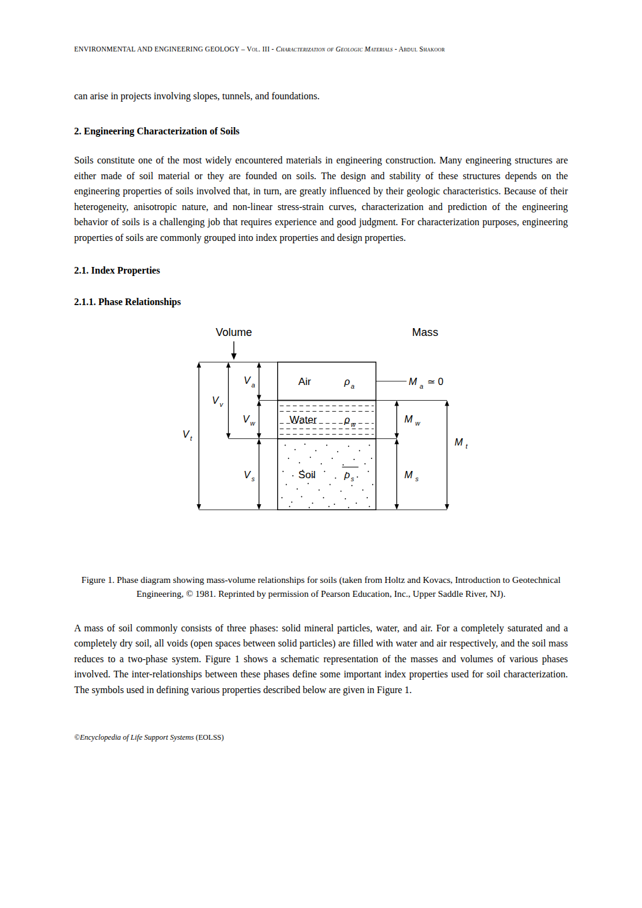ENVIRONMENTAL AND ENGINEERING GEOLOGY – Vol. III - Characterization of Geologic Materials - Abdul Shakoor
can arise in projects involving slopes, tunnels, and foundations.
2. Engineering Characterization of Soils
Soils constitute one of the most widely encountered materials in engineering construction. Many engineering structures are either made of soil material or they are founded on soils. The design and stability of these structures depends on the engineering properties of soils involved that, in turn, are greatly influenced by their geologic characteristics. Because of their heterogeneity, anisotropic nature, and non-linear stress-strain curves, characterization and prediction of the engineering behavior of soils is a challenging job that requires experience and good judgment. For characterization purposes, engineering properties of soils are commonly grouped into index properties and design properties.
2.1. Index Properties
2.1.1. Phase Relationships
Phase diagram showing mass-volume relationships for soils A rectangular block divided into three horizontal layers labeled Air, Water, and Soil. Volume measures V sub a, V sub w, V sub s, V sub v and V sub t are indicated on the left; mass measures M sub a approximately 0, M sub w, M sub s and M sub t are indicated on the right. Densities rho sub a, rho sub w and rho sub s label each phase. Volume Mass Air Water Soil ρ a ρ w ρ s V a V w V s V v V t M a ≃ 0 M w M s M t
Figure 1. Phase diagram showing mass-volume relationships for soils (taken from Holtz and Kovacs, Introduction to Geotechnical Engineering, © 1981. Reprinted by permission of Pearson Education, Inc., Upper Saddle River, NJ).
A mass of soil commonly consists of three phases: solid mineral particles, water, and air. For a completely saturated and a completely dry soil, all voids (open spaces between solid particles) are filled with water and air respectively, and the soil mass reduces to a two-phase system. Figure 1 shows a schematic representation of the masses and volumes of various phases involved. The inter-relationships between these phases define some important index properties used for soil characterization. The symbols used in defining various properties described below are given in Figure 1.
©Encyclopedia of Life Support Systems (EOLSS)